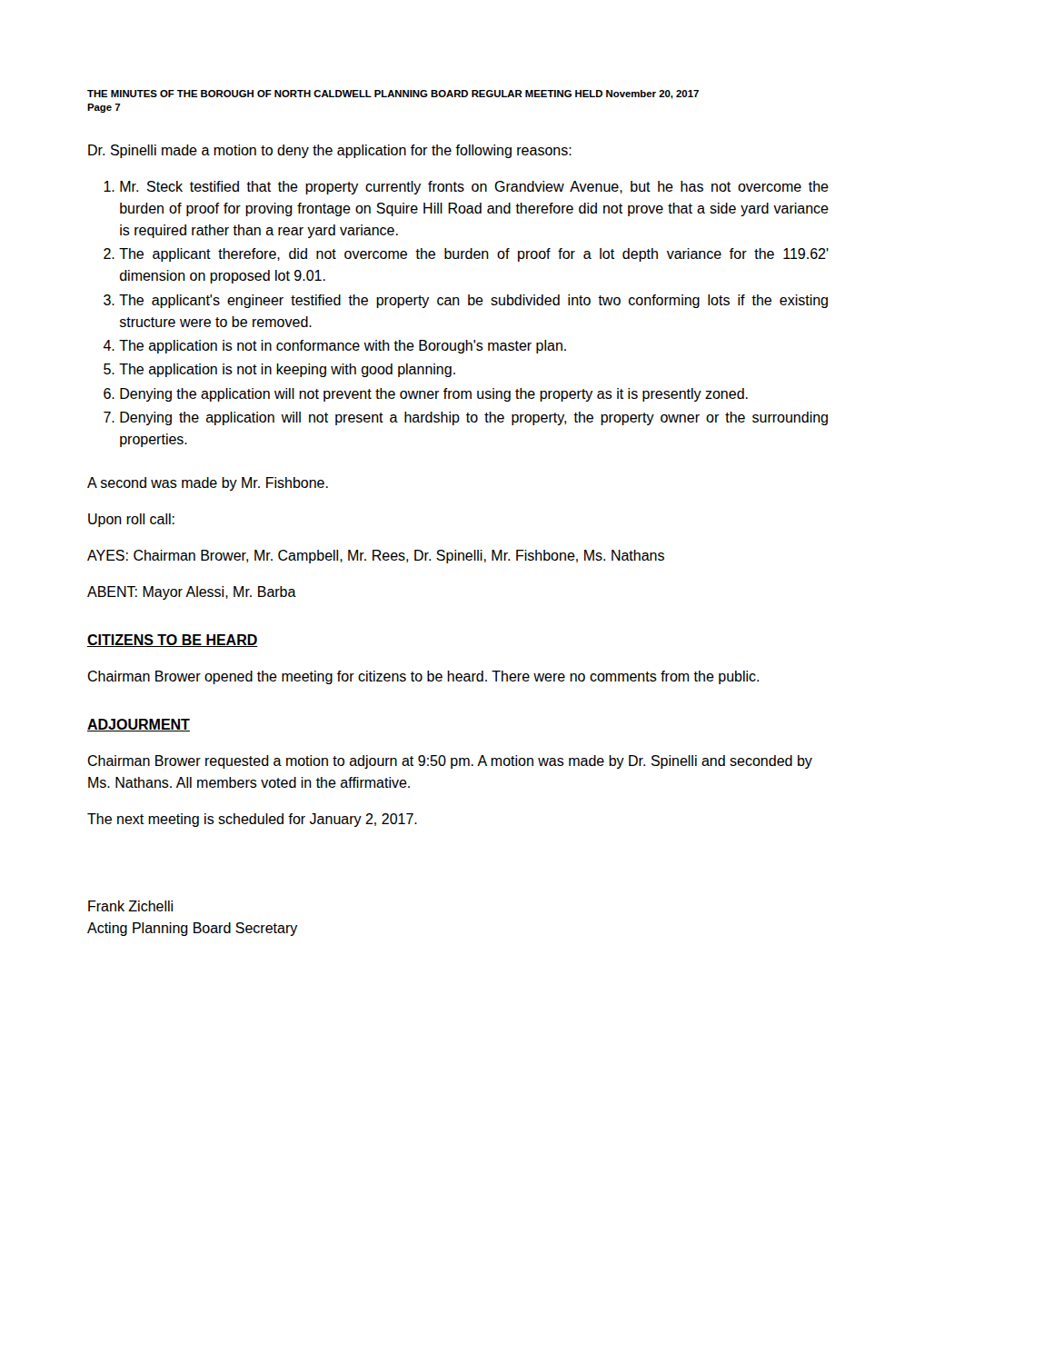THE MINUTES OF THE BOROUGH OF NORTH CALDWELL PLANNING BOARD REGULAR MEETING HELD November 20, 2017 Page 7
Dr. Spinelli made a motion to deny the application for the following reasons:
Mr. Steck testified that the property currently fronts on Grandview Avenue, but he has not overcome the burden of proof for proving frontage on Squire Hill Road and therefore did not prove that a side yard variance is required rather than a rear yard variance.
The applicant therefore, did not overcome the burden of proof for a lot depth variance for the 119.62' dimension on proposed lot 9.01.
The applicant's engineer testified the property can be subdivided into two conforming lots if the existing structure were to be removed.
The application is not in conformance with the Borough's master plan.
The application is not in keeping with good planning.
Denying the application will not prevent the owner from using the property as it is presently zoned.
Denying the application will not present a hardship to the property, the property owner or the surrounding properties.
A second was made by Mr. Fishbone.
Upon roll call:
AYES: Chairman Brower, Mr. Campbell, Mr. Rees, Dr. Spinelli, Mr. Fishbone, Ms. Nathans
ABENT: Mayor Alessi, Mr. Barba
CITIZENS TO BE HEARD
Chairman Brower opened the meeting for citizens to be heard. There were no comments from the public.
ADJOURMENT
Chairman Brower requested a motion to adjourn at 9:50 pm. A motion was made by Dr. Spinelli and seconded by Ms. Nathans. All members voted in the affirmative.
The next meeting is scheduled for January 2, 2017.
Frank Zichelli
Acting Planning Board Secretary